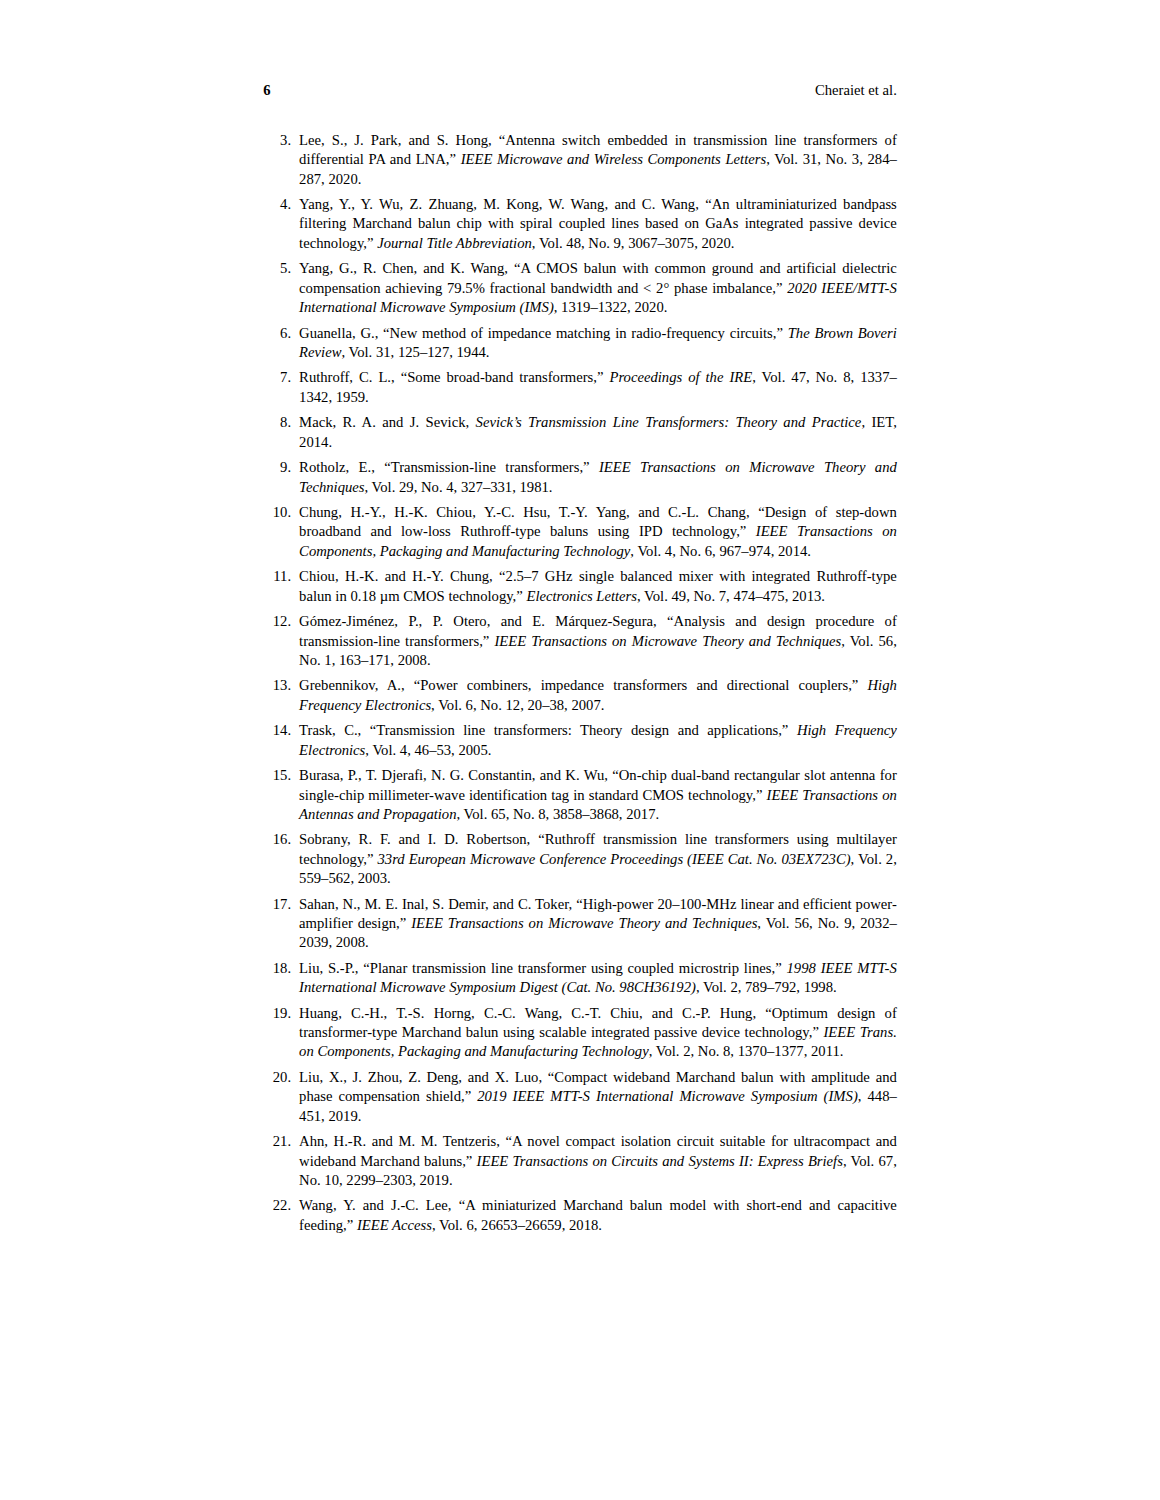6 Cheraiet et al.
3. Lee, S., J. Park, and S. Hong, “Antenna switch embedded in transmission line transformers of differential PA and LNA,” IEEE Microwave and Wireless Components Letters, Vol. 31, No. 3, 284–287, 2020.
4. Yang, Y., Y. Wu, Z. Zhuang, M. Kong, W. Wang, and C. Wang, “An ultraminiaturized bandpass filtering Marchand balun chip with spiral coupled lines based on GaAs integrated passive device technology,” Journal Title Abbreviation, Vol. 48, No. 9, 3067–3075, 2020.
5. Yang, G., R. Chen, and K. Wang, “A CMOS balun with common ground and artificial dielectric compensation achieving 79.5% fractional bandwidth and < 2° phase imbalance,” 2020 IEEE/MTT-S International Microwave Symposium (IMS), 1319–1322, 2020.
6. Guanella, G., “New method of impedance matching in radio-frequency circuits,” The Brown Boveri Review, Vol. 31, 125–127, 1944.
7. Ruthroff, C. L., “Some broad-band transformers,” Proceedings of the IRE, Vol. 47, No. 8, 1337–1342, 1959.
8. Mack, R. A. and J. Sevick, Sevick’s Transmission Line Transformers: Theory and Practice, IET, 2014.
9. Rotholz, E., “Transmission-line transformers,” IEEE Transactions on Microwave Theory and Techniques, Vol. 29, No. 4, 327–331, 1981.
10. Chung, H.-Y., H.-K. Chiou, Y.-C. Hsu, T.-Y. Yang, and C.-L. Chang, “Design of step-down broadband and low-loss Ruthroff-type baluns using IPD technology,” IEEE Transactions on Components, Packaging and Manufacturing Technology, Vol. 4, No. 6, 967–974, 2014.
11. Chiou, H.-K. and H.-Y. Chung, “2.5–7 GHz single balanced mixer with integrated Ruthroff-type balun in 0.18 µm CMOS technology,” Electronics Letters, Vol. 49, No. 7, 474–475, 2013.
12. Gómez-Jiménez, P., P. Otero, and E. Márquez-Segura, “Analysis and design procedure of transmission-line transformers,” IEEE Transactions on Microwave Theory and Techniques, Vol. 56, No. 1, 163–171, 2008.
13. Grebennikov, A., “Power combiners, impedance transformers and directional couplers,” High Frequency Electronics, Vol. 6, No. 12, 20–38, 2007.
14. Trask, C., “Transmission line transformers: Theory design and applications,” High Frequency Electronics, Vol. 4, 46–53, 2005.
15. Burasa, P., T. Djerafi, N. G. Constantin, and K. Wu, “On-chip dual-band rectangular slot antenna for single-chip millimeter-wave identification tag in standard CMOS technology,” IEEE Transactions on Antennas and Propagation, Vol. 65, No. 8, 3858–3868, 2017.
16. Sobrany, R. F. and I. D. Robertson, “Ruthroff transmission line transformers using multilayer technology,” 33rd European Microwave Conference Proceedings (IEEE Cat. No. 03EX723C), Vol. 2, 559–562, 2003.
17. Sahan, N., M. E. Inal, S. Demir, and C. Toker, “High-power 20–100-MHz linear and efficient power-amplifier design,” IEEE Transactions on Microwave Theory and Techniques, Vol. 56, No. 9, 2032–2039, 2008.
18. Liu, S.-P., “Planar transmission line transformer using coupled microstrip lines,” 1998 IEEE MTT-S International Microwave Symposium Digest (Cat. No. 98CH36192), Vol. 2, 789–792, 1998.
19. Huang, C.-H., T.-S. Horng, C.-C. Wang, C.-T. Chiu, and C.-P. Hung, “Optimum design of transformer-type Marchand balun using scalable integrated passive device technology,” IEEE Trans. on Components, Packaging and Manufacturing Technology, Vol. 2, No. 8, 1370–1377, 2011.
20. Liu, X., J. Zhou, Z. Deng, and X. Luo, “Compact wideband Marchand balun with amplitude and phase compensation shield,” 2019 IEEE MTT-S International Microwave Symposium (IMS), 448–451, 2019.
21. Ahn, H.-R. and M. M. Tentzeris, “A novel compact isolation circuit suitable for ultracompact and wideband Marchand baluns,” IEEE Transactions on Circuits and Systems II: Express Briefs, Vol. 67, No. 10, 2299–2303, 2019.
22. Wang, Y. and J.-C. Lee, “A miniaturized Marchand balun model with short-end and capacitive feeding,” IEEE Access, Vol. 6, 26653–26659, 2018.